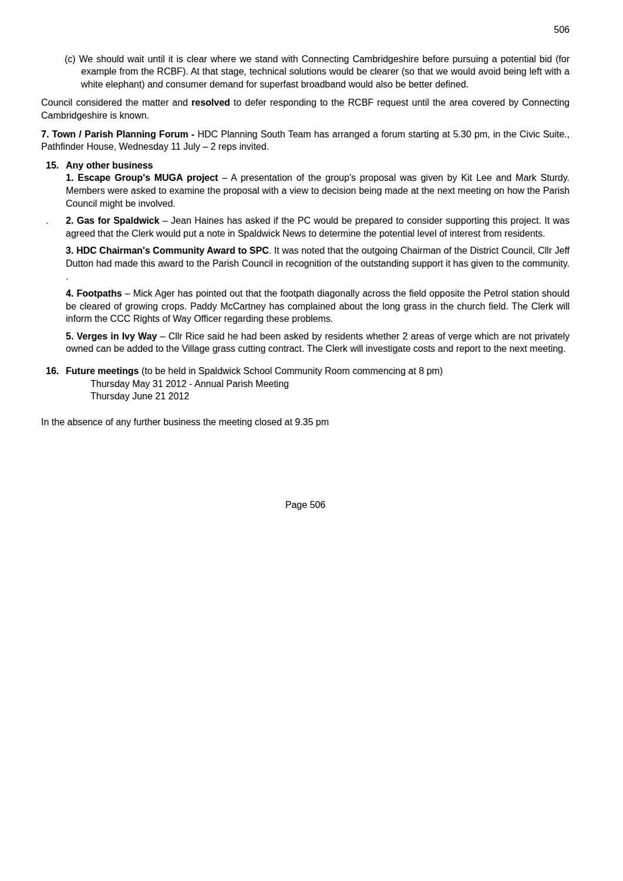506
(c) We should wait until it is clear where we stand with Connecting Cambridgeshire before pursuing a potential bid (for example from the RCBF). At that stage, technical solutions would be clearer (so that we would avoid being left with a white elephant) and consumer demand for superfast broadband would also be better defined.
Council considered the matter and resolved to defer responding to the RCBF request until the area covered by Connecting Cambridgeshire is known.
7. Town / Parish Planning Forum - HDC Planning South Team has arranged a forum starting at 5.30 pm, in the Civic Suite., Pathfinder House, Wednesday 11 July – 2 reps invited.
Any other business
1. Escape Group's MUGA project – A presentation of the group's proposal was given by Kit Lee and Mark Sturdy. Members were asked to examine the proposal with a view to decision being made at the next meeting on how the Parish Council might be involved.
. 2. Gas for Spaldwick – Jean Haines has asked if the PC would be prepared to consider supporting this project. It was agreed that the Clerk would put a note in Spaldwick News to determine the potential level of interest from residents.
3. HDC Chairman's Community Award to SPC. It was noted that the outgoing Chairman of the District Council, Cllr Jeff Dutton had made this award to the Parish Council in recognition of the outstanding support it has given to the community. .
4. Footpaths – Mick Ager has pointed out that the footpath diagonally across the field opposite the Petrol station should be cleared of growing crops. Paddy McCartney has complained about the long grass in the church field. The Clerk will inform the CCC Rights of Way Officer regarding these problems.
5. Verges in Ivy Way – Cllr Rice said he had been asked by residents whether 2 areas of verge which are not privately owned can be added to the Village grass cutting contract. The Clerk will investigate costs and report to the next meeting.
Future meetings (to be held in Spaldwick School Community Room commencing at 8 pm)
Thursday May 31 2012 - Annual Parish Meeting
Thursday June 21 2012
In the absence of any further business the meeting closed at 9.35 pm
Page 506